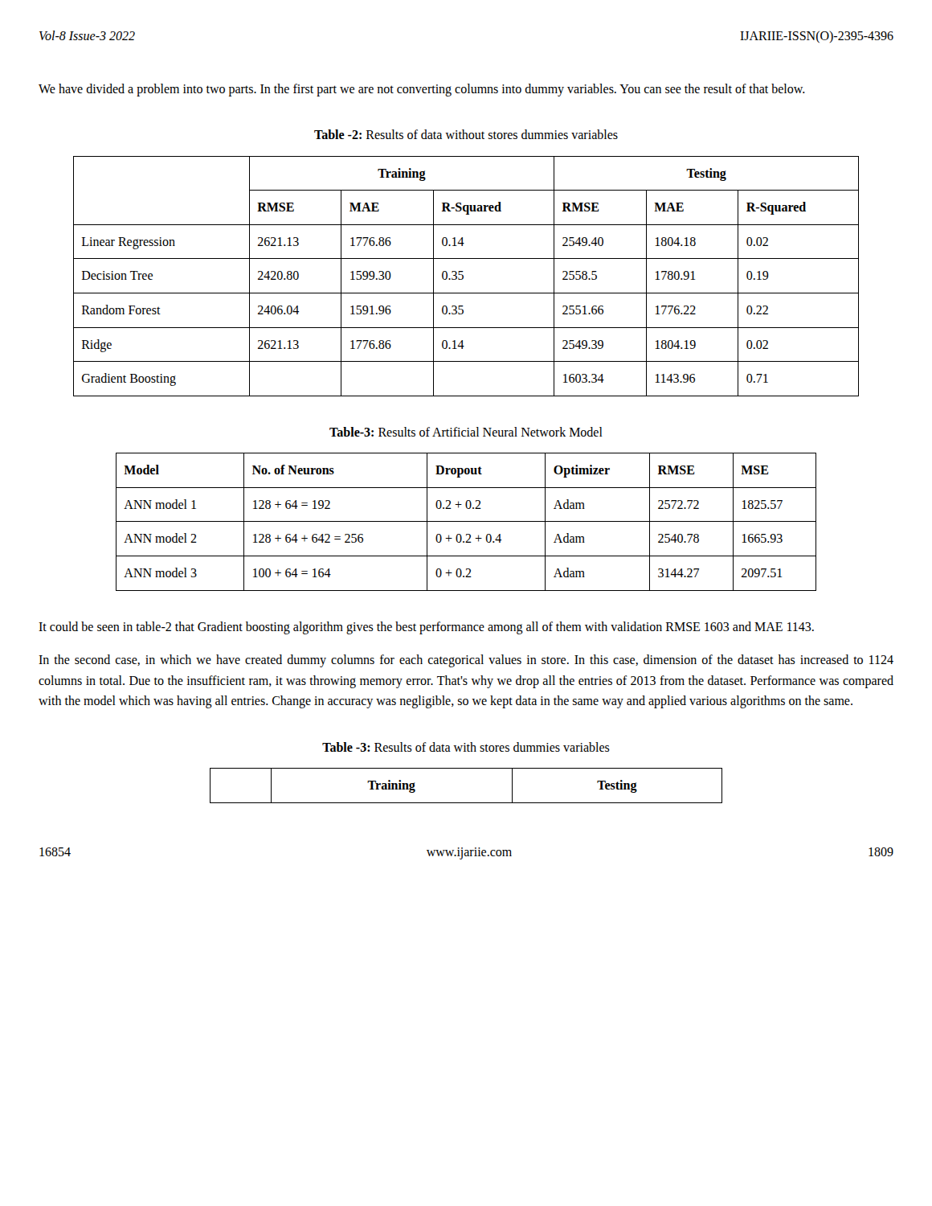Vol-8 Issue-3 2022
IJARIIE-ISSN(O)-2395-4396
We have divided a problem into two parts. In the first part we are not converting columns into dummy variables. You can see the result of that below.
Table -2: Results of data without stores dummies variables
| | Training | Testing |
| --- | --- | --- |
| RMSE | MAE | R-Squared | RMSE | MAE | R-Squared |
| Linear Regression | 2621.13 | 1776.86 | 0.14 | 2549.40 | 1804.18 | 0.02 |
| Decision Tree | 2420.80 | 1599.30 | 0.35 | 2558.5 | 1780.91 | 0.19 |
| Random Forest | 2406.04 | 1591.96 | 0.35 | 2551.66 | 1776.22 | 0.22 |
| Ridge | 2621.13 | 1776.86 | 0.14 | 2549.39 | 1804.19 | 0.02 |
| Gradient Boosting | | | | 1603.34 | 1143.96 | 0.71 |
Table-3: Results of Artificial Neural Network Model
| Model | No. of Neurons | Dropout | Optimizer | RMSE | MSE |
| --- | --- | --- | --- | --- | --- |
| ANN model 1 | 128 + 64 = 192 | 0.2 + 0.2 | Adam | 2572.72 | 1825.57 |
| ANN model 2 | 128 + 64 + 642 = 256 | 0 + 0.2 + 0.4 | Adam | 2540.78 | 1665.93 |
| ANN model 3 | 100 + 64 = 164 | 0 + 0.2 | Adam | 3144.27 | 2097.51 |
It could be seen in table-2 that Gradient boosting algorithm gives the best performance among all of them with validation RMSE 1603 and MAE 1143.
In the second case, in which we have created dummy columns for each categorical values in store. In this case, dimension of the dataset has increased to 1124 columns in total. Due to the insufficient ram, it was throwing memory error. That's why we drop all the entries of 2013 from the dataset. Performance was compared with the model which was having all entries. Change in accuracy was negligible, so we kept data in the same way and applied various algorithms on the same.
Table -3: Results of data with stores dummies variables
| | Training | Testing |
| --- | --- | --- |
16854
www.ijariie.com
1809